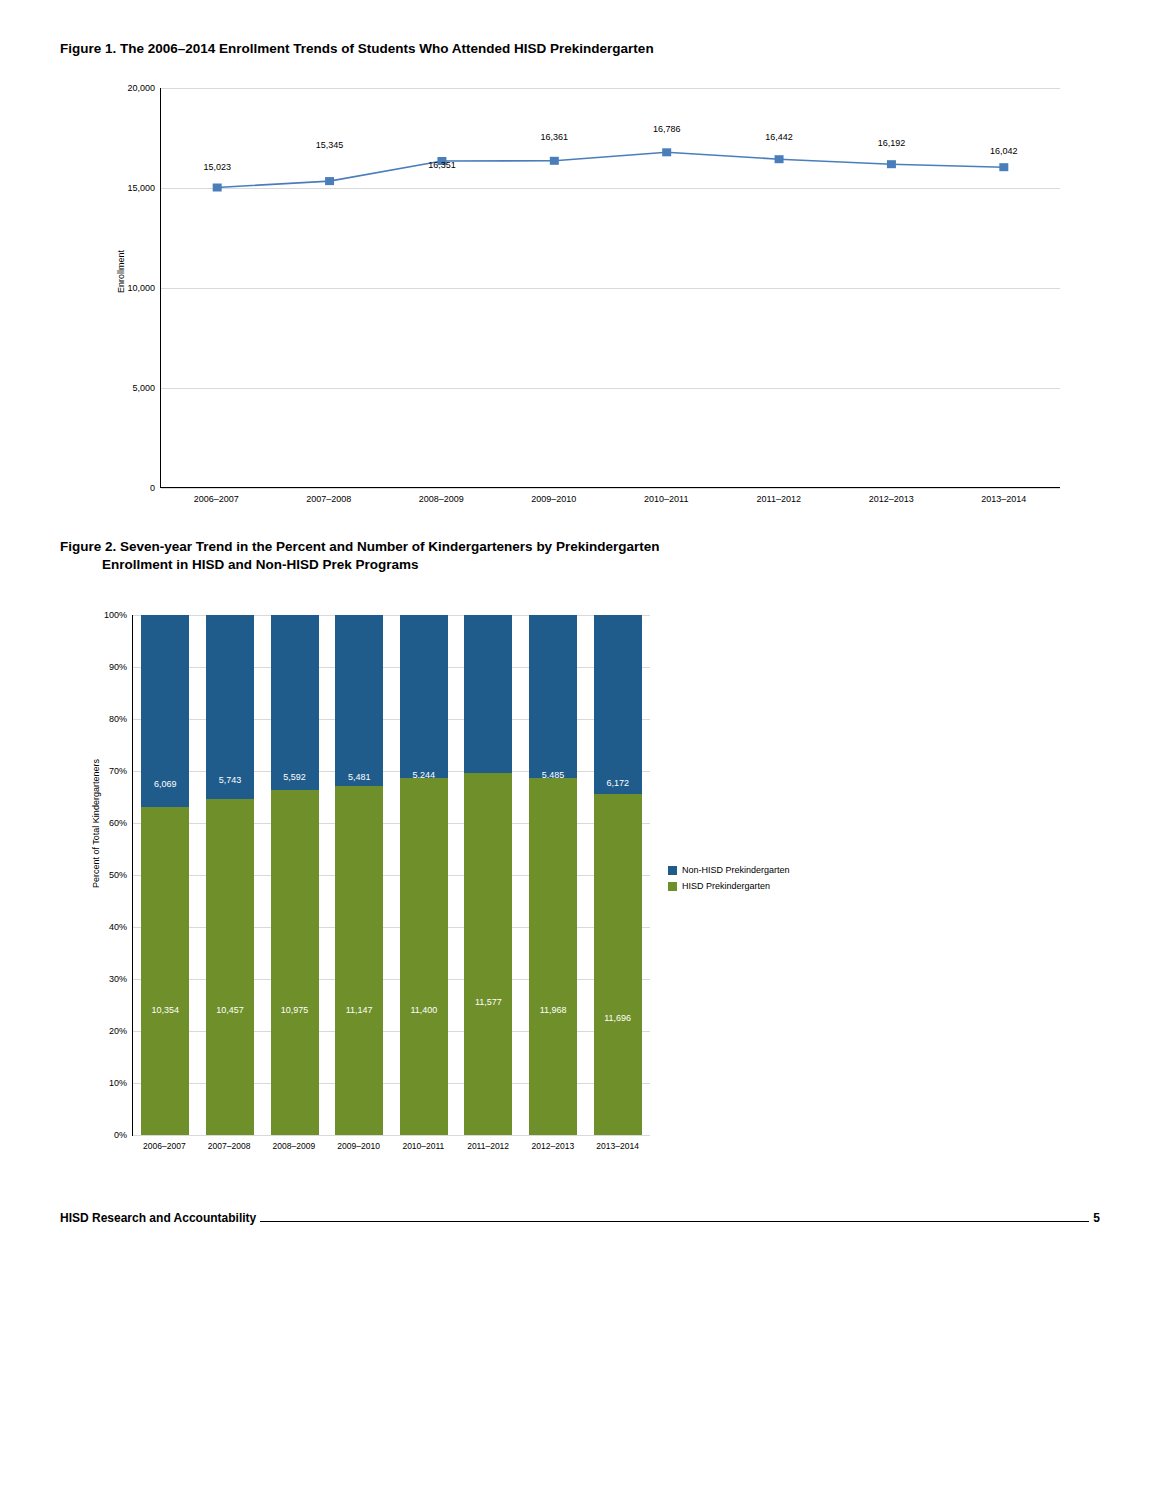Figure 1. The 2006–2014 Enrollment Trends of Students Who Attended HISD Prekindergarten
Enrollment
20,000
15,000
10,000
5,000
0
15,023 15,345 16,351 16,361 16,786 16,442 16,192 16,042
2006–2007
2007–2008
2008–2009
2009–2010
2010–2011
2011–2012
2012–2013
2013–2014
Figure 2. Seven-year Trend in the Percent and Number of Kindergarteners by Prekindergarten Enrollment in HISD and Non-HISD Prek Programs
Percent of Total Kindergarteners
100%
90%
80%
70%
60%
50%
40%
30%
20%
10%
0%
2006-2007 : 6,069 / 10,354 -> 36.9% / 63.1%
6,069
10,354
5,743
10,457
5,592
10,975
5,481
11,147
5,244
11,400
5,076
11,577
5,485
11,968
6,172
11,696
2006–2007
2007–2008
2008–2009
2009–2010
2010–2011
2011–2012
2012–2013
2013–2014
Non-HISD Prekindergarten
HISD Prekindergarten
HISD Research and Accountability 5